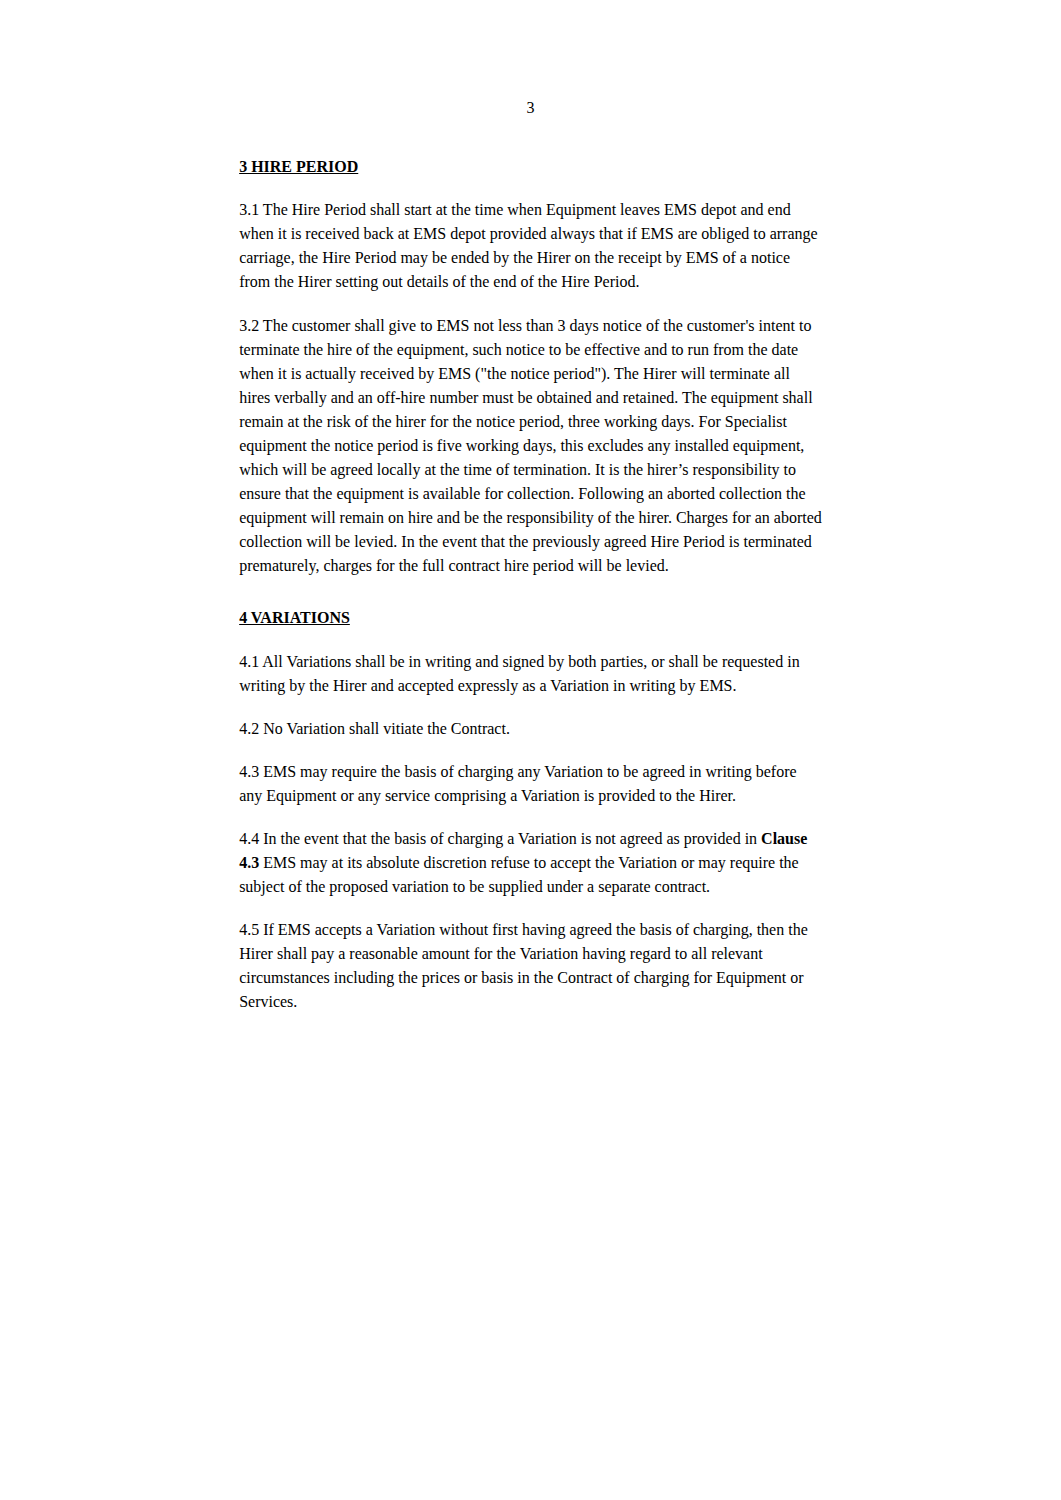3
3 HIRE PERIOD
3.1 The Hire Period shall start at the time when Equipment leaves EMS depot and end when it is received back at EMS depot provided always that if EMS are obliged to arrange carriage, the Hire Period may be ended by the Hirer on the receipt by EMS of a notice from the Hirer setting out details of the end of the Hire Period.
3.2 The customer shall give to EMS not less than 3 days notice of the customer's intent to terminate the hire of the equipment, such notice to be effective and to run from the date when it is actually received by EMS ("the notice period"). The Hirer will terminate all hires verbally and an off-hire number must be obtained and retained. The equipment shall remain at the risk of the hirer for the notice period, three working days. For Specialist equipment the notice period is five working days, this excludes any installed equipment, which will be agreed locally at the time of termination. It is the hirer’s responsibility to ensure that the equipment is available for collection. Following an aborted collection the equipment will remain on hire and be the responsibility of the hirer. Charges for an aborted collection will be levied. In the event that the previously agreed Hire Period is terminated prematurely, charges for the full contract hire period will be levied.
4 VARIATIONS
4.1 All Variations shall be in writing and signed by both parties, or shall be requested in writing by the Hirer and accepted expressly as a Variation in writing by EMS.
4.2 No Variation shall vitiate the Contract.
4.3 EMS may require the basis of charging any Variation to be agreed in writing before any Equipment or any service comprising a Variation is provided to the Hirer.
4.4 In the event that the basis of charging a Variation is not agreed as provided in Clause 4.3 EMS may at its absolute discretion refuse to accept the Variation or may require the subject of the proposed variation to be supplied under a separate contract.
4.5 If EMS accepts a Variation without first having agreed the basis of charging, then the Hirer shall pay a reasonable amount for the Variation having regard to all relevant circumstances including the prices or basis in the Contract of charging for Equipment or Services.